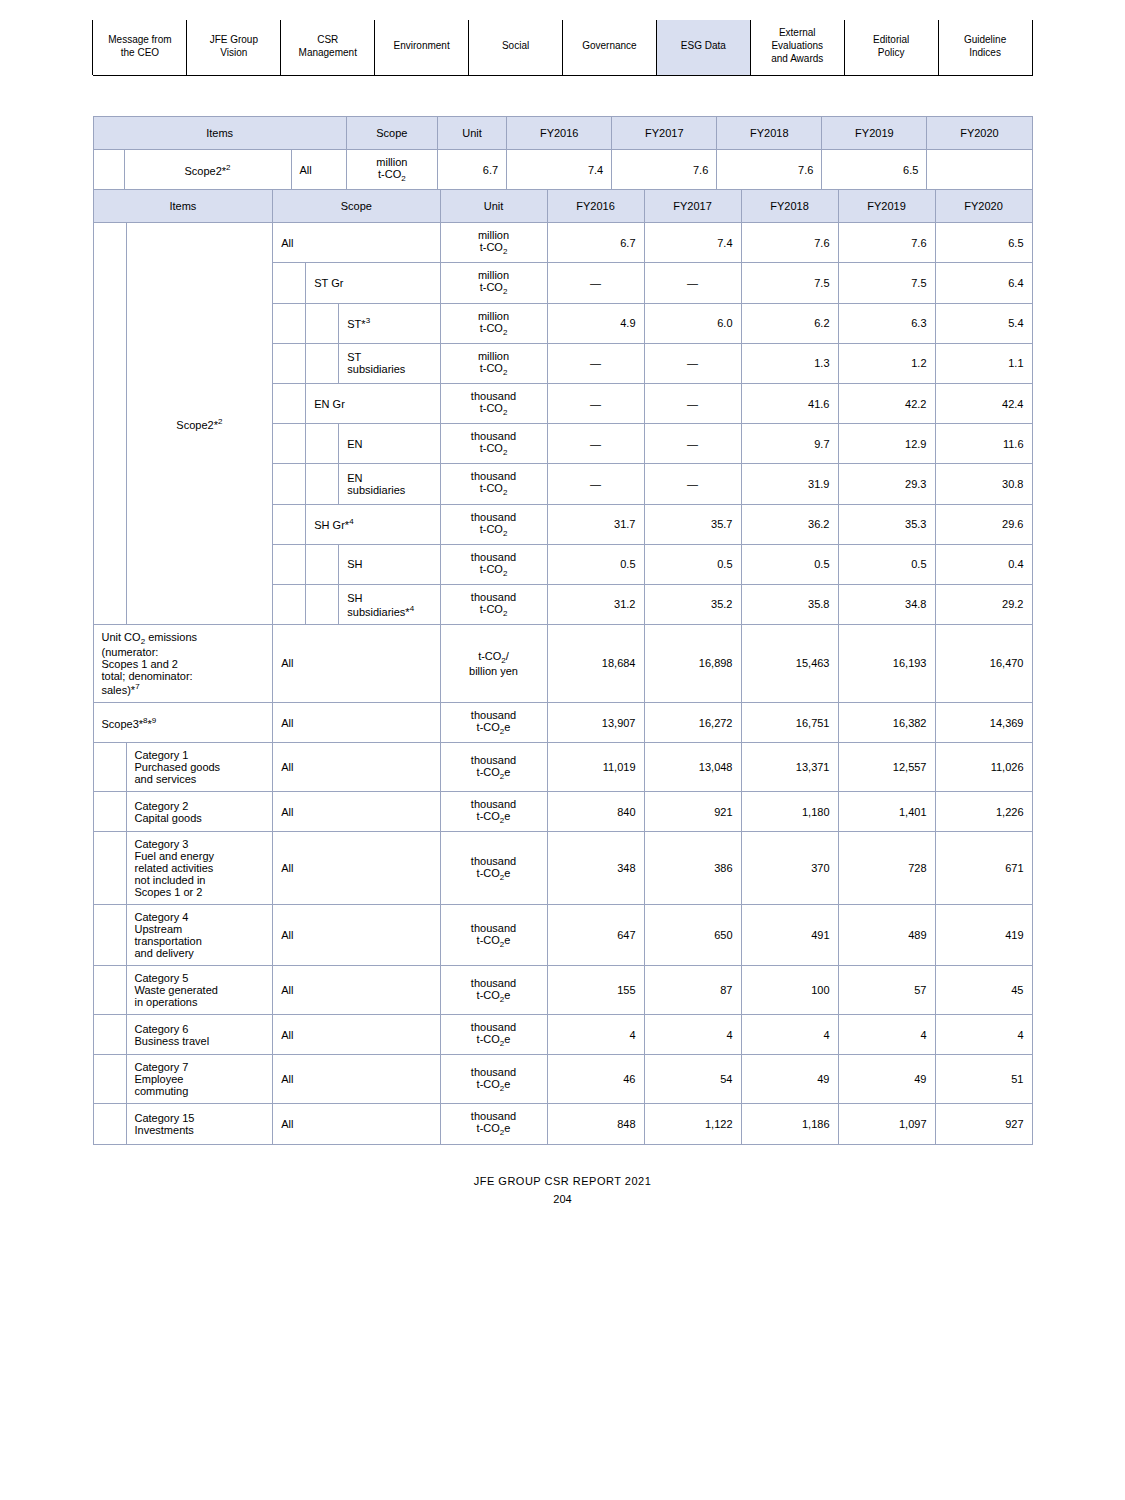Message from
the CEO
JFE Group
Vision
CSR
Management
Environment
Social
Governance
ESG Data
External
Evaluations
and Awards
Editorial
Policy
Guideline
Indices
| Items | Scope | Unit | FY2016 | FY2017 | FY2018 | FY2019 | FY2020 |
| --- | --- | --- | --- | --- | --- | --- | --- |
| | Scope2* 2 | All | million t-CO 2 | 6.7 | 7.4 | 7.6 | 7.6 | 6.5 | |
| Items | Scope | Unit | FY2016 | FY2017 | FY2018 | FY2019 | FY2020 |
| --- | --- | --- | --- | --- | --- | --- | --- |
| | Scope2* 2 | All | million t-CO 2 | 6.7 | 7.4 | 7.6 | 7.6 | 6.5 |
| | ST Gr | million t-CO 2 | — | — | 7.5 | 7.5 | 6.4 |
| | | ST* 3 | million t-CO 2 | 4.9 | 6.0 | 6.2 | 6.3 | 5.4 |
| | | ST subsidiaries | million t-CO 2 | — | — | 1.3 | 1.2 | 1.1 |
| | EN Gr | thousand t-CO 2 | — | — | 41.6 | 42.2 | 42.4 |
| | | EN | thousand t-CO 2 | — | — | 9.7 | 12.9 | 11.6 |
| | | EN subsidiaries | thousand t-CO 2 | — | — | 31.9 | 29.3 | 30.8 |
| | SH Gr* 4 | thousand t-CO 2 | 31.7 | 35.7 | 36.2 | 35.3 | 29.6 |
| | | SH | thousand t-CO 2 | 0.5 | 0.5 | 0.5 | 0.5 | 0.4 |
| | | SH subsidiaries* 4 | thousand t-CO 2 | 31.2 | 35.2 | 35.8 | 34.8 | 29.2 |
| Unit CO 2 emissions (numerator: Scopes 1 and 2 total; denominator: sales)* 7 | All | t-CO 2 / billion yen | 18,684 | 16,898 | 15,463 | 16,193 | 16,470 |
| Scope3* 8 * 9 | All | thousand t-CO 2 e | 13,907 | 16,272 | 16,751 | 16,382 | 14,369 |
| | Category 1 Purchased goods and services | All | thousand t-CO 2 e | 11,019 | 13,048 | 13,371 | 12,557 | 11,026 |
| | Category 2 Capital goods | All | thousand t-CO 2 e | 840 | 921 | 1,180 | 1,401 | 1,226 |
| | Category 3 Fuel and energy related activities not included in Scopes 1 or 2 | All | thousand t-CO 2 e | 348 | 386 | 370 | 728 | 671 |
| | Category 4 Upstream transportation and delivery | All | thousand t-CO 2 e | 647 | 650 | 491 | 489 | 419 |
| | Category 5 Waste generated in operations | All | thousand t-CO 2 e | 155 | 87 | 100 | 57 | 45 |
| | Category 6 Business travel | All | thousand t-CO 2 e | 4 | 4 | 4 | 4 | 4 |
| | Category 7 Employee commuting | All | thousand t-CO 2 e | 46 | 54 | 49 | 49 | 51 |
| | Category 15 Investments | All | thousand t-CO 2 e | 848 | 1,122 | 1,186 | 1,097 | 927 |
JFE GROUP CSR REPORT 2021
204